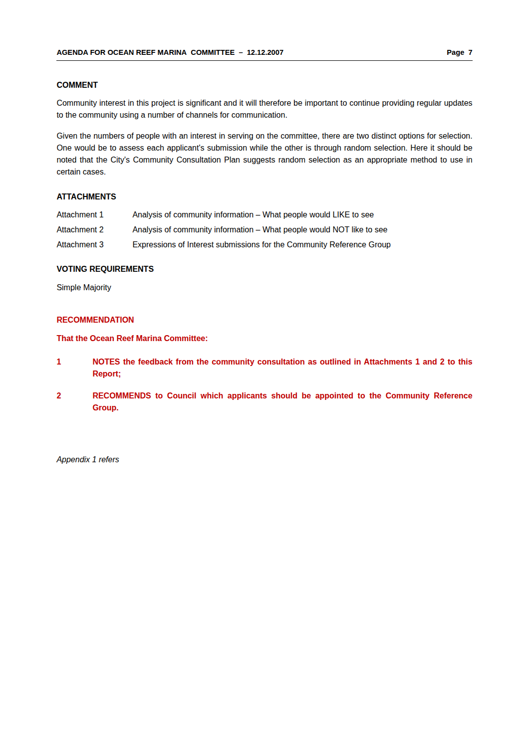AGENDA FOR OCEAN REEF MARINA COMMITTEE – 12.12.2007 Page 7
COMMENT
Community interest in this project is significant and it will therefore be important to continue providing regular updates to the community using a number of channels for communication.
Given the numbers of people with an interest in serving on the committee, there are two distinct options for selection. One would be to assess each applicant's submission while the other is through random selection. Here it should be noted that the City's Community Consultation Plan suggests random selection as an appropriate method to use in certain cases.
ATTACHMENTS
Attachment 1
Analysis of community information – What people would LIKE to see
Attachment 2
Analysis of community information – What people would NOT like to see
Attachment 3
Expressions of Interest submissions for the Community Reference Group
VOTING REQUIREMENTS
Simple Majority
RECOMMENDATION
That the Ocean Reef Marina Committee:
1
NOTES the feedback from the community consultation as outlined in Attachments 1 and 2 to this Report;
2
RECOMMENDS to Council which applicants should be appointed to the Community Reference Group.
Appendix 1 refers